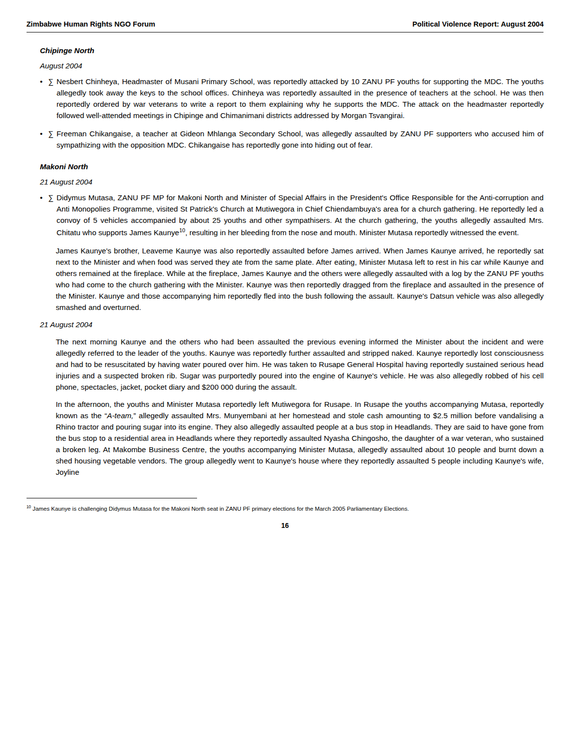Zimbabwe Human Rights NGO Forum Political Violence Report: August 2004
Chipinge North
August 2004
∑ Nesbert Chinheya, Headmaster of Musani Primary School, was reportedly attacked by 10 ZANU PF youths for supporting the MDC. The youths allegedly took away the keys to the school offices. Chinheya was reportedly assaulted in the presence of teachers at the school. He was then reportedly ordered by war veterans to write a report to them explaining why he supports the MDC. The attack on the headmaster reportedly followed well-attended meetings in Chipinge and Chimanimani districts addressed by Morgan Tsvangirai.
∑ Freeman Chikangaise, a teacher at Gideon Mhlanga Secondary School, was allegedly assaulted by ZANU PF supporters who accused him of sympathizing with the opposition MDC. Chikangaise has reportedly gone into hiding out of fear.
Makoni North
21 August 2004
∑Didymus Mutasa, ZANU PF MP for Makoni North and Minister of Special Affairs in the President's Office Responsible for the Anti-corruption and Anti Monopolies Programme, visited St Patrick's Church at Mutiwegora in Chief Chiendambuya's area for a church gathering. He reportedly led a convoy of 5 vehicles accompanied by about 25 youths and other sympathisers. At the church gathering, the youths allegedly assaulted Mrs. Chitatu who supports James Kaunye10, resulting in her bleeding from the nose and mouth. Minister Mutasa reportedly witnessed the event.
James Kaunye's brother, Leaveme Kaunye was also reportedly assaulted before James arrived. When James Kaunye arrived, he reportedly sat next to the Minister and when food was served they ate from the same plate. After eating, Minister Mutasa left to rest in his car while Kaunye and others remained at the fireplace. While at the fireplace, James Kaunye and the others were allegedly assaulted with a log by the ZANU PF youths who had come to the church gathering with the Minister. Kaunye was then reportedly dragged from the fireplace and assaulted in the presence of the Minister. Kaunye and those accompanying him reportedly fled into the bush following the assault. Kaunye's Datsun vehicle was also allegedly smashed and overturned.
21 August 2004
The next morning Kaunye and the others who had been assaulted the previous evening informed the Minister about the incident and were allegedly referred to the leader of the youths. Kaunye was reportedly further assaulted and stripped naked. Kaunye reportedly lost consciousness and had to be resuscitated by having water poured over him. He was taken to Rusape General Hospital having reportedly sustained serious head injuries and a suspected broken rib. Sugar was purportedly poured into the engine of Kaunye's vehicle. He was also allegedly robbed of his cell phone, spectacles, jacket, pocket diary and $200 000 during the assault.
In the afternoon, the youths and Minister Mutasa reportedly left Mutiwegora for Rusape. In Rusape the youths accompanying Mutasa, reportedly known as the “A-team,” allegedly assaulted Mrs. Munyembani at her homestead and stole cash amounting to $2.5 million before vandalising a Rhino tractor and pouring sugar into its engine. They also allegedly assaulted people at a bus stop in Headlands. They are said to have gone from the bus stop to a residential area in Headlands where they reportedly assaulted Nyasha Chingosho, the daughter of a war veteran, who sustained a broken leg. At Makombe Business Centre, the youths accompanying Minister Mutasa, allegedly assaulted about 10 people and burnt down a shed housing vegetable vendors. The group allegedly went to Kaunye's house where they reportedly assaulted 5 people including Kaunye's wife, Joyline
10 James Kaunye is challenging Didymus Mutasa for the Makoni North seat in ZANU PF primary elections for the March 2005 Parliamentary Elections.
16